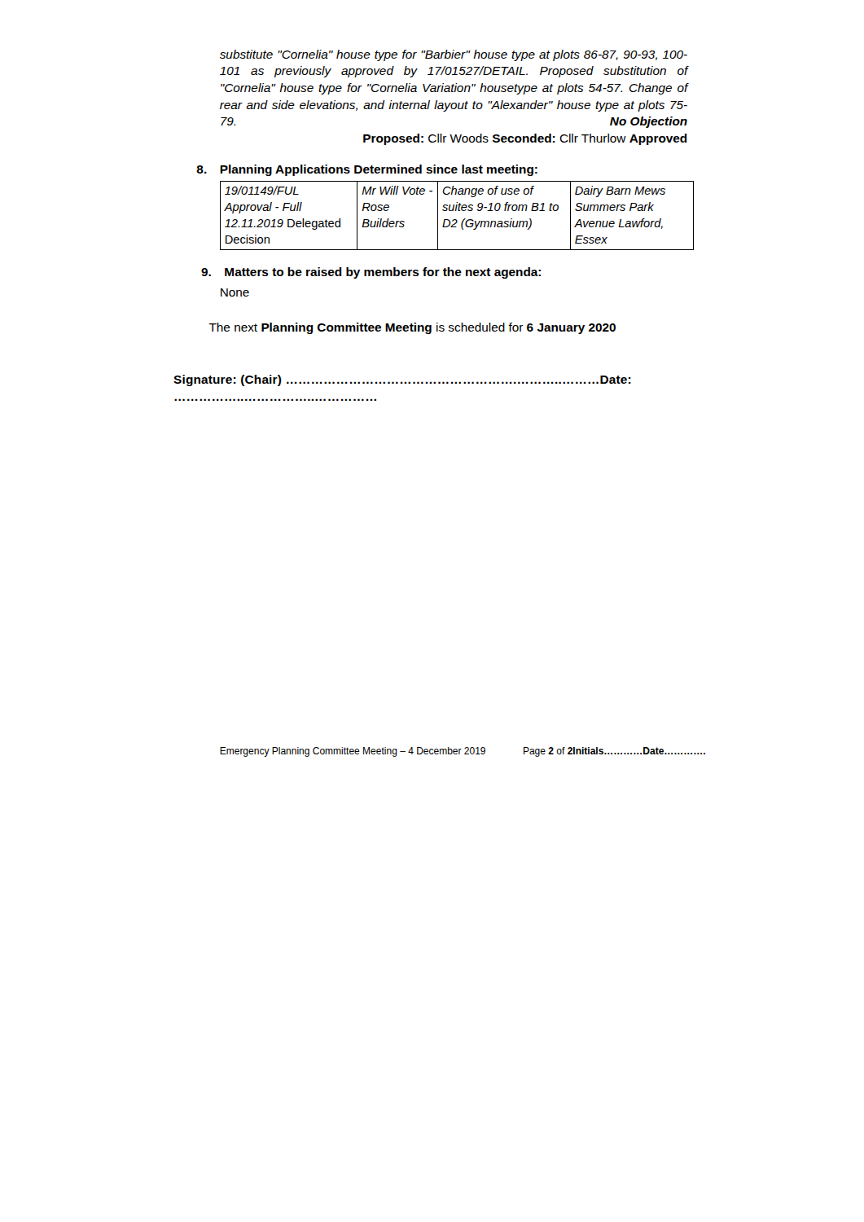substitute "Cornelia" house type for "Barbier" house type at plots 86-87, 90-93, 100-101 as previously approved by 17/01527/DETAIL. Proposed substitution of "Cornelia" house type for "Cornelia Variation" housetype at plots 54-57. Change of rear and side elevations, and internal layout to "Alexander" house type at plots 75-79. No Objection
Proposed: Cllr Woods Seconded: Cllr Thurlow Approved
8. Planning Applications Determined since last meeting:
| 19/01149/FUL Approval - Full 12.11.2019 Delegated Decision | Mr Will Vote - Rose Builders | Change of use of suites 9-10 from B1 to D2 (Gymnasium) | Dairy Barn Mews Summers Park Avenue Lawford, Essex |
9. Matters to be raised by members for the next agenda:
None
The next Planning Committee Meeting is scheduled for 6 January 2020
Signature: (Chair) ……………………………………………….………..………Date: ……………..……………..……………
Emergency Planning Committee Meeting – 4 December 2019 Page 2 of 2 Initials…………Date………….